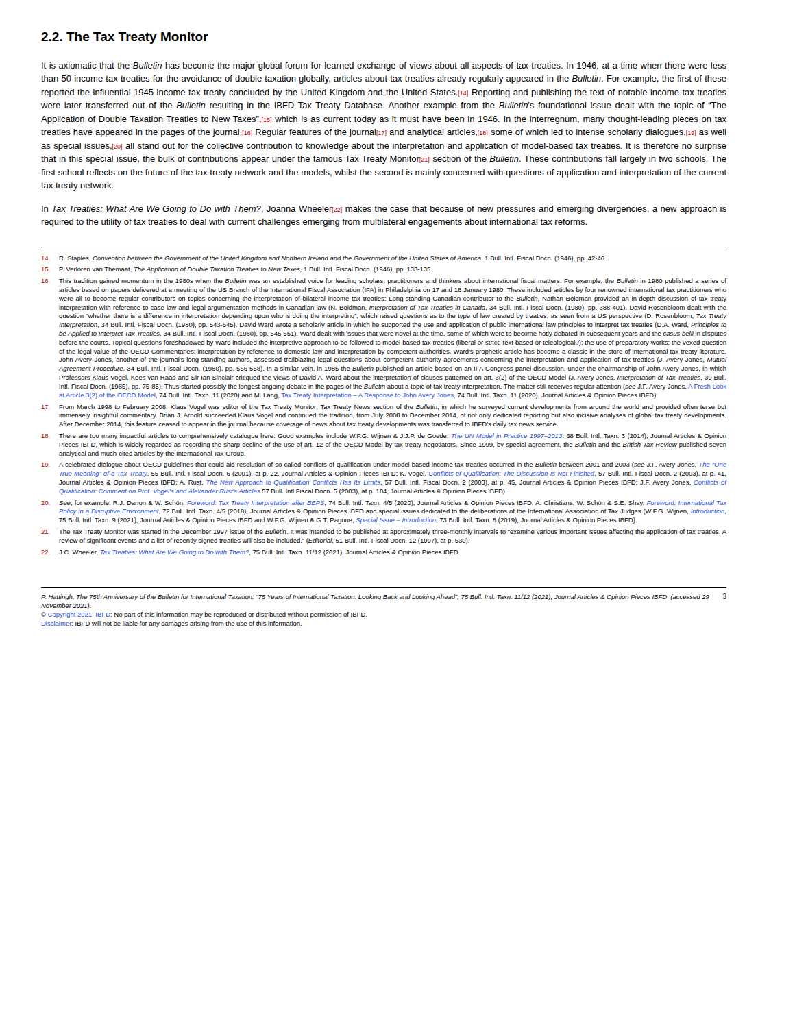2.2. The Tax Treaty Monitor
It is axiomatic that the Bulletin has become the major global forum for learned exchange of views about all aspects of tax treaties. In 1946, at a time when there were less than 50 income tax treaties for the avoidance of double taxation globally, articles about tax treaties already regularly appeared in the Bulletin. For example, the first of these reported the influential 1945 income tax treaty concluded by the United Kingdom and the United States.[14] Reporting and publishing the text of notable income tax treaties were later transferred out of the Bulletin resulting in the IBFD Tax Treaty Database. Another example from the Bulletin's foundational issue dealt with the topic of “The Application of Double Taxation Treaties to New Taxes”,[15] which is as current today as it must have been in 1946. In the interregnum, many thought-leading pieces on tax treaties have appeared in the pages of the journal.[16] Regular features of the journal[17] and analytical articles,[18] some of which led to intense scholarly dialogues,[19] as well as special issues,[20] all stand out for the collective contribution to knowledge about the interpretation and application of model-based tax treaties. It is therefore no surprise that in this special issue, the bulk of contributions appear under the famous Tax Treaty Monitor[21] section of the Bulletin. These contributions fall largely in two schools. The first school reflects on the future of the tax treaty network and the models, whilst the second is mainly concerned with questions of application and interpretation of the current tax treaty network.
In Tax Treaties: What Are We Going to Do with Them?, Joanna Wheeler[22] makes the case that because of new pressures and emerging divergencies, a new approach is required to the utility of tax treaties to deal with current challenges emerging from multilateral engagements about international tax reforms.
| 14. | R. Staples, Convention between the Government of the United Kingdom and Northern Ireland and the Government of the United States of America , 1 Bull. Intl. Fiscal Docn. (1946), pp. 42-46. |
| 15. | P. Verloren van Themaat, The Application of Double Taxation Treaties to New Taxes , 1 Bull. Intl. Fiscal Docn. (1946), pp. 133-135. |
| 16. | This tradition gained momentum in the 1980s when the Bulletin was an established voice for leading scholars, practitioners and thinkers about international fiscal matters. For example, the Bulletin in 1980 published a series of articles based on papers delivered at a meeting of the US Branch of the International Fiscal Association (IFA) in Philadelphia on 17 and 18 January 1980. These included articles by four renowned international tax practitioners who were all to become regular contributors on topics concerning the interpretation of bilateral income tax treaties: Long-standing Canadian contributor to the Bulletin , Nathan Boidman provided an in-depth discussion of tax treaty interpretation with reference to case law and legal argumentation methods in Canadian law (N. Boidman, Interpretation of Tax Treaties in Canada , 34 Bull. Intl. Fiscal Docn. (1980), pp. 388-401). David Rosenbloom dealt with the question “whether there is a difference in interpretation depending upon who is doing the interpreting”, which raised questions as to the type of law created by treaties, as seen from a US perspective (D. Rosenbloom, Tax Treaty Interpretation , 34 Bull. Intl. Fiscal Docn. (1980), pp. 543-545). David Ward wrote a scholarly article in which he supported the use and application of public international law principles to interpret tax treaties (D.A. Ward, Principles to be Applied to Interpret Tax Treaties , 34 Bull. Intl. Fiscal Docn. (1980), pp. 545-551). Ward dealt with issues that were novel at the time, some of which were to become hotly debated in subsequent years and the casus belli in disputes before the courts. Topical questions foreshadowed by Ward included the interpretive approach to be followed to model-based tax treaties (liberal or strict; text-based or teleological?); the use of preparatory works; the vexed question of the legal value of the OECD Commentaries; interpretation by reference to domestic law and interpretation by competent authorities. Ward's prophetic article has become a classic in the store of international tax treaty literature. John Avery Jones, another of the journal's long-standing authors, assessed trailblazing legal questions about competent authority agreements concerning the interpretation and application of tax treaties (J. Avery Jones, Mutual Agreement Procedure , 34 Bull. Intl. Fiscal Docn. (1980), pp. 556-558). In a similar vein, in 1985 the Bulletin published an article based on an IFA Congress panel discussion, under the chairmanship of John Avery Jones, in which Professors Klaus Vogel, Kees van Raad and Sir Ian Sinclair critiqued the views of David A. Ward about the interpretation of clauses patterned on art. 3(2) of the OECD Model (J. Avery Jones, Interpretation of Tax Treaties , 39 Bull. Intl. Fiscal Docn. (1985), pp. 75-85). Thus started possibly the longest ongoing debate in the pages of the Bulletin about a topic of tax treaty interpretation. The matter still receives regular attention ( see J.F. Avery Jones, A Fresh Look at Article 3(2) of the OECD Model , 74 Bull. Intl. Taxn. 11 (2020) and M. Lang, Tax Treaty Interpretation – A Response to John Avery Jones , 74 Bull. Intl. Taxn. 11 (2020), Journal Articles & Opinion Pieces IBFD). |
| 17. | From March 1998 to February 2008, Klaus Vogel was editor of the Tax Treaty Monitor: Tax Treaty News section of the Bulletin , in which he surveyed current developments from around the world and provided often terse but immensely insightful commentary. Brian J. Arnold succeeded Klaus Vogel and continued the tradition, from July 2008 to December 2014, of not only dedicated reporting but also incisive analyses of global tax treaty developments. After December 2014, this feature ceased to appear in the journal because coverage of news about tax treaty developments was transferred to IBFD's daily tax news service. |
| 18. | There are too many impactful articles to comprehensively catalogue here. Good examples include W.F.G. Wijnen & J.J.P. de Goede, The UN Model in Practice 1997–2013 , 68 Bull. Intl. Taxn. 3 (2014), Journal Articles & Opinion Pieces IBFD, which is widely regarded as recording the sharp decline of the use of art. 12 of the OECD Model by tax treaty negotiators. Since 1999, by special agreement, the Bulletin and the British Tax Review published seven analytical and much-cited articles by the International Tax Group. |
| 19. | A celebrated dialogue about OECD guidelines that could aid resolution of so-called conflicts of qualification under model-based income tax treaties occurred in the Bulletin between 2001 and 2003 ( see J.F. Avery Jones, The “One True Meaning” of a Tax Treaty , 55 Bull. Intl. Fiscal Docn. 6 (2001), at p. 22, Journal Articles & Opinion Pieces IBFD; K. Vogel, Conflicts of Qualification: The Discussion Is Not Finished , 57 Bull. Intl. Fiscal Docn. 2 (2003), at p. 41, Journal Articles & Opinion Pieces IBFD; A. Rust, The New Approach to Qualification Conflicts Has Its Limits , 57 Bull. Intl. Fiscal Docn. 2 (2003), at p. 45, Journal Articles & Opinion Pieces IBFD; J.F. Avery Jones, Conflicts of Qualification: Comment on Prof. Vogel's and Alexander Rust's Articles 57 Bull. Intl.Fiscal Docn. 5 (2003), at p. 184, Journal Articles & Opinion Pieces IBFD). |
| 20. | See , for example, R.J. Danon & W. Schön, Foreword: Tax Treaty Interpretation after BEPS , 74 Bull. Intl. Taxn. 4/5 (2020), Journal Articles & Opinion Pieces IBFD; A. Christians, W. Schön & S.E. Shay, Foreword: International Tax Policy in a Disruptive Environment , 72 Bull. Intl. Taxn. 4/5 (2018), Journal Articles & Opinion Pieces IBFD and special issues dedicated to the deliberations of the International Association of Tax Judges (W.F.G. Wijnen, Introduction , 75 Bull. Intl. Taxn. 9 (2021), Journal Articles & Opinion Pieces IBFD and W.F.G. Wijnen & G.T. Pagone, Special Issue – Introduction , 73 Bull. Intl. Taxn. 8 (2019), Journal Articles & Opinion Pieces IBFD). |
| 21. | The Tax Treaty Monitor was started in the December 1997 issue of the Bulletin . It was intended to be published at approximately three-monthly intervals to “examine various important issues affecting the application of tax treaties. A review of significant events and a list of recently signed treaties will also be included.” ( Editorial , 51 Bull. Intl. Fiscal Docn. 12 (1997), at p. 530). |
| 22. | J.C. Wheeler, Tax Treaties: What Are We Going to Do with Them? , 75 Bull. Intl. Taxn. 11/12 (2021), Journal Articles & Opinion Pieces IBFD. |
3 P. Hattingh, The 75th Anniversary of the Bulletin for International Taxation: “75 Years of International Taxation: Looking Back and Looking Ahead”, 75 Bull. Intl. Taxn. 11/12 (2021), Journal Articles & Opinion Pieces IBFD (accessed 29 November 2021).
© Copyright 2021 IBFD: No part of this information may be reproduced or distributed without permission of IBFD.
Disclaimer: IBFD will not be liable for any damages arising from the use of this information.